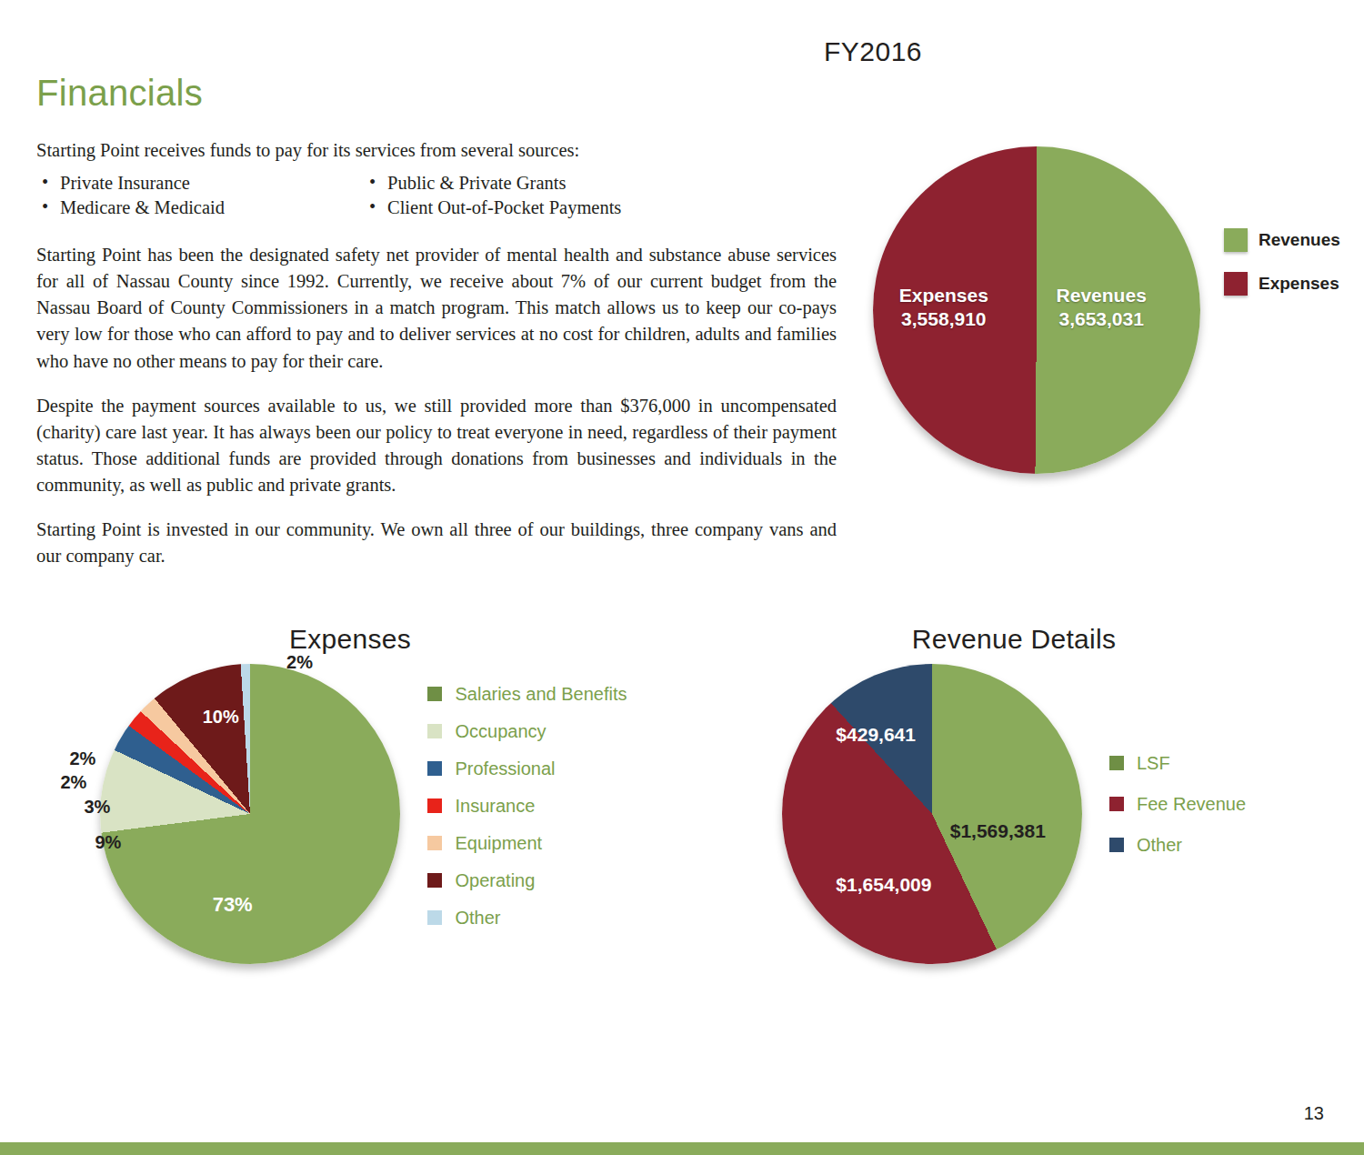FY2016
Financials
Starting Point receives funds to pay for its services from several sources:
Private Insurance
Public & Private Grants
Medicare & Medicaid
Client Out-of-Pocket Payments
Starting Point has been the designated safety net provider of mental health and substance abuse services for all of Nassau County since 1992. Currently, we receive about 7% of our current budget from the Nassau Board of County Commissioners in a match program. This match allows us to keep our co-pays very low for those who can afford to pay and to deliver services at no cost for children, adults and families who have no other means to pay for their care.
Despite the payment sources available to us, we still provided more than $376,000 in uncompensated (charity) care last year. It has always been our policy to treat everyone in need, regardless of their payment status. Those additional funds are provided through donations from businesses and individuals in the community, as well as public and private grants.
Starting Point is invested in our community. We own all three of our buildings, three company vans and our company car.
Revenues
3,653,031
Expenses
3,558,910
Revenues
Expenses
Expenses
73% 9% 3% 2% 2% 10% 2%
Salaries and Benefits
Occupancy
Professional
Insurance
Equipment
Operating
Other
Revenue Details
$1,569,381 $1,654,009 $429,641
LSF
Fee Revenue
Other
13